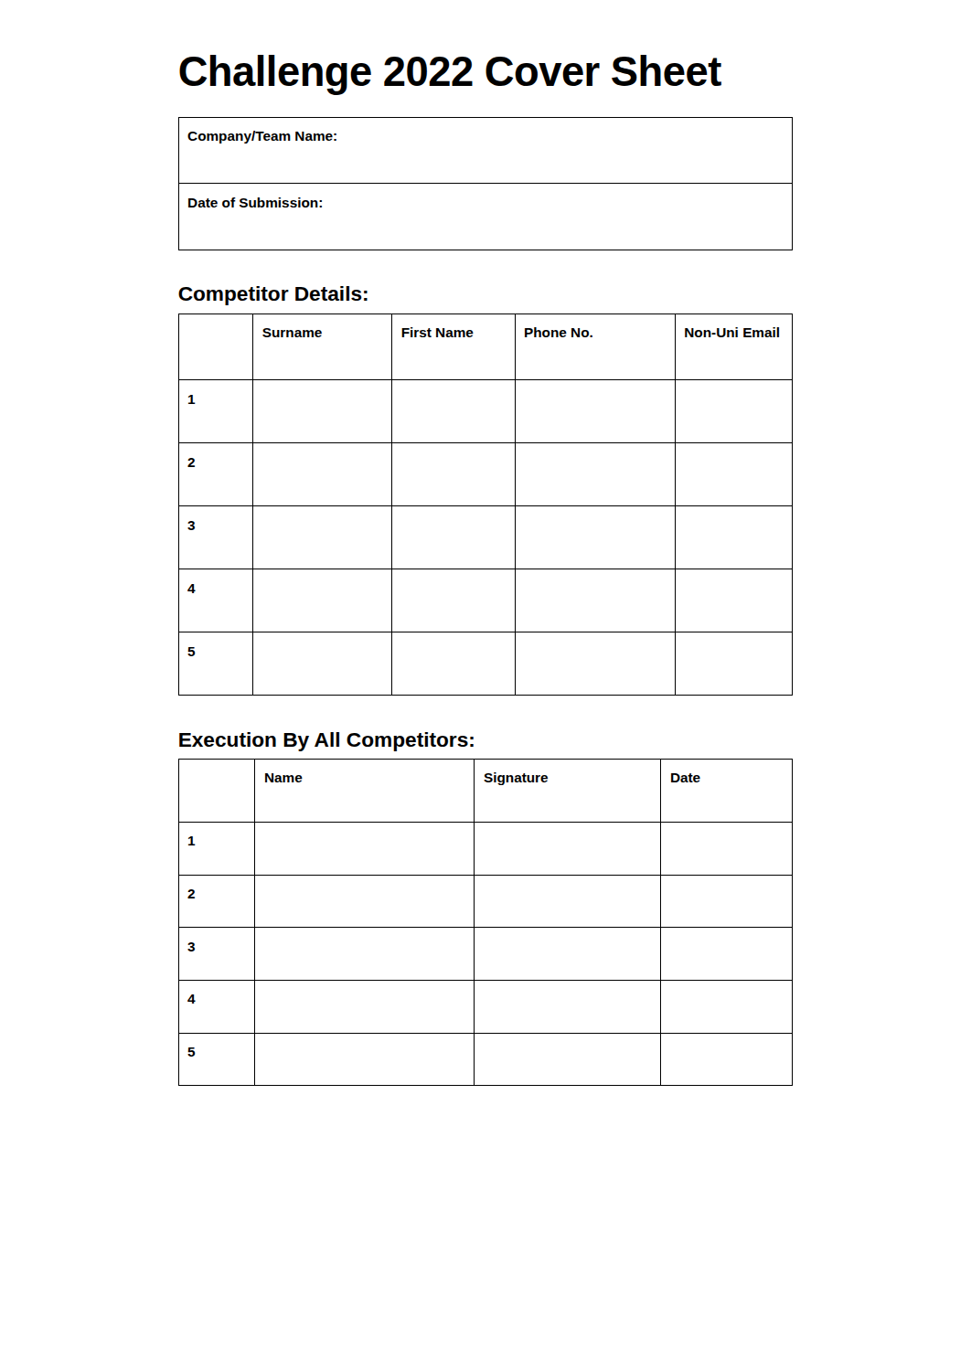Challenge 2022 Cover Sheet
| Company/Team Name: |
| Date of Submission: |
Competitor Details:
| | Surname | First Name | Phone No. | Non-Uni Email |
| --- | --- | --- | --- | --- |
| 1 | | | | |
| 2 | | | | |
| 3 | | | | |
| 4 | | | | |
| 5 | | | | |
Execution By All Competitors:
| | Name | Signature | Date |
| --- | --- | --- | --- |
| 1 | | | |
| 2 | | | |
| 3 | | | |
| 4 | | | |
| 5 | | | |